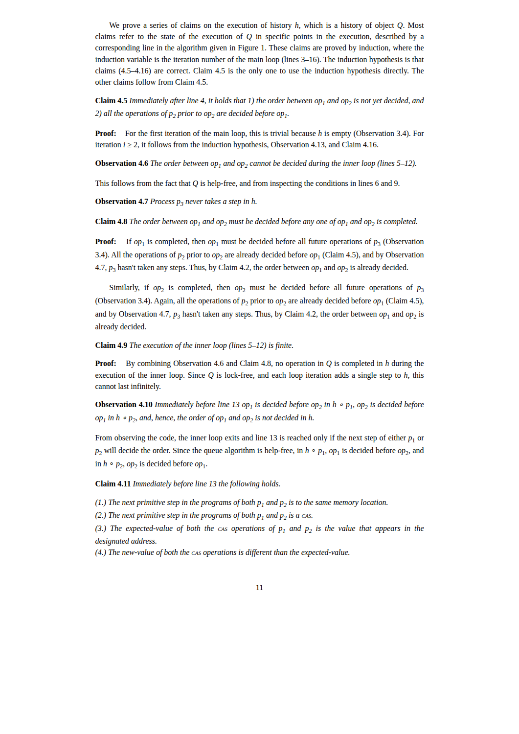We prove a series of claims on the execution of history h, which is a history of object Q. Most claims refer to the state of the execution of Q in specific points in the execution, described by a corresponding line in the algorithm given in Figure 1. These claims are proved by induction, where the induction variable is the iteration number of the main loop (lines 3–16). The induction hypothesis is that claims (4.5–4.16) are correct. Claim 4.5 is the only one to use the induction hypothesis directly. The other claims follow from Claim 4.5.
Claim 4.5 Immediately after line 4, it holds that 1) the order between op1 and op2 is not yet decided, and 2) all the operations of p2 prior to op2 are decided before op1.
Proof: For the first iteration of the main loop, this is trivial because h is empty (Observation 3.4). For iteration i ≥ 2, it follows from the induction hypothesis, Observation 4.13, and Claim 4.16.
Observation 4.6 The order between op1 and op2 cannot be decided during the inner loop (lines 5–12).
This follows from the fact that Q is help-free, and from inspecting the conditions in lines 6 and 9.
Observation 4.7 Process p3 never takes a step in h.
Claim 4.8 The order between op1 and op2 must be decided before any one of op1 and op2 is completed.
Proof: If op1 is completed, then op1 must be decided before all future operations of p3 (Observation 3.4). All the operations of p2 prior to op2 are already decided before op1 (Claim 4.5), and by Observation 4.7, p3 hasn't taken any steps. Thus, by Claim 4.2, the order between op1 and op2 is already decided.
Similarly, if op2 is completed, then op2 must be decided before all future operations of p3 (Observation 3.4). Again, all the operations of p2 prior to op2 are already decided before op1 (Claim 4.5), and by Observation 4.7, p3 hasn't taken any steps. Thus, by Claim 4.2, the order between op1 and op2 is already decided.
Claim 4.9 The execution of the inner loop (lines 5–12) is finite.
Proof: By combining Observation 4.6 and Claim 4.8, no operation in Q is completed in h during the execution of the inner loop. Since Q is lock-free, and each loop iteration adds a single step to h, this cannot last infinitely.
Observation 4.10 Immediately before line 13 op1 is decided before op2 in h ∘ p1, op2 is decided before op1 in h ∘ p2, and, hence, the order of op1 and op2 is not decided in h.
From observing the code, the inner loop exits and line 13 is reached only if the next step of either p1 or p2 will decide the order. Since the queue algorithm is help-free, in h ∘ p1, op1 is decided before op2, and in h ∘ p2, op2 is decided before op1.
Claim 4.11 Immediately before line 13 the following holds.
(1.) The next primitive step in the programs of both p1 and p2 is to the same memory location.
(2.) The next primitive step in the programs of both p1 and p2 is a cas.
(3.) The expected-value of both the cas operations of p1 and p2 is the value that appears in the designated address.
(4.) The new-value of both the cas operations is different than the expected-value.
11